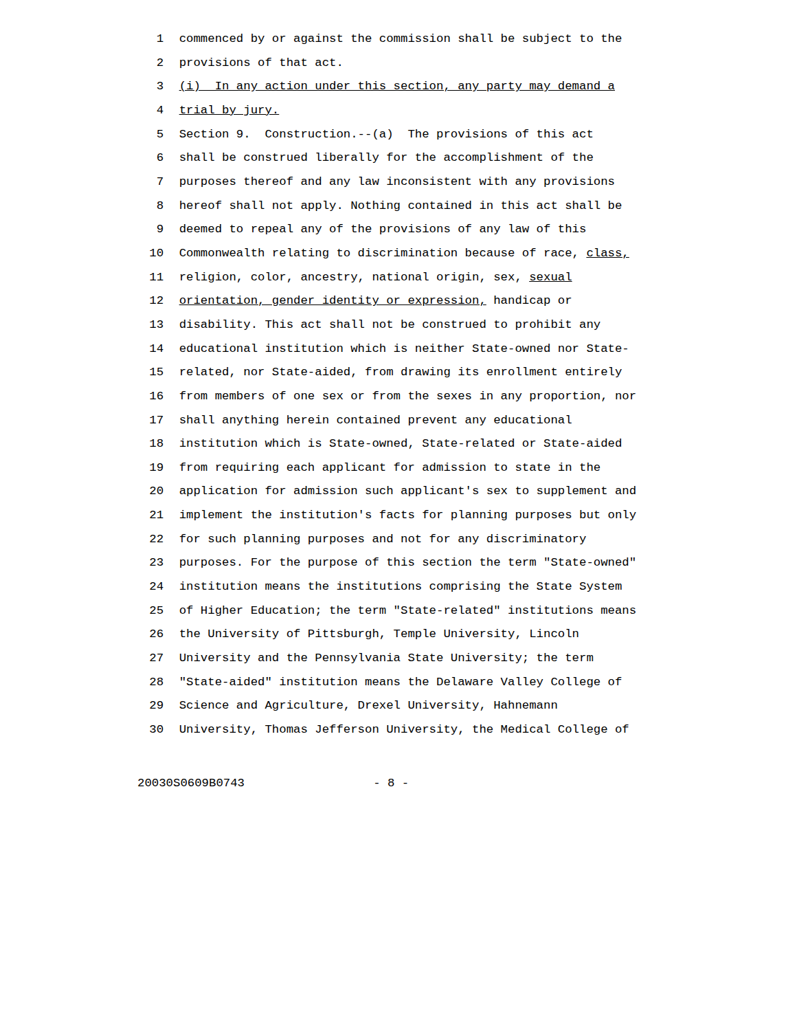commenced by or against the commission shall be subject to the
provisions of that act.
(i) In any action under this section, any party may demand a
trial by jury.
Section 9. Construction.--(a) The provisions of this act
shall be construed liberally for the accomplishment of the
purposes thereof and any law inconsistent with any provisions
hereof shall not apply. Nothing contained in this act shall be
deemed to repeal any of the provisions of any law of this
Commonwealth relating to discrimination because of race, class,
religion, color, ancestry, national origin, sex, sexual
orientation, gender identity or expression, handicap or
disability. This act shall not be construed to prohibit any
educational institution which is neither State-owned nor State-
related, nor State-aided, from drawing its enrollment entirely
from members of one sex or from the sexes in any proportion, nor
shall anything herein contained prevent any educational
institution which is State-owned, State-related or State-aided
from requiring each applicant for admission to state in the
application for admission such applicant's sex to supplement and
implement the institution's facts for planning purposes but only
for such planning purposes and not for any discriminatory
purposes. For the purpose of this section the term "State-owned"
institution means the institutions comprising the State System
of Higher Education; the term "State-related" institutions means
the University of Pittsburgh, Temple University, Lincoln
University and the Pennsylvania State University; the term
"State-aided" institution means the Delaware Valley College of
Science and Agriculture, Drexel University, Hahnemann
University, Thomas Jefferson University, the Medical College of
20030S0609B0743 - 8 -